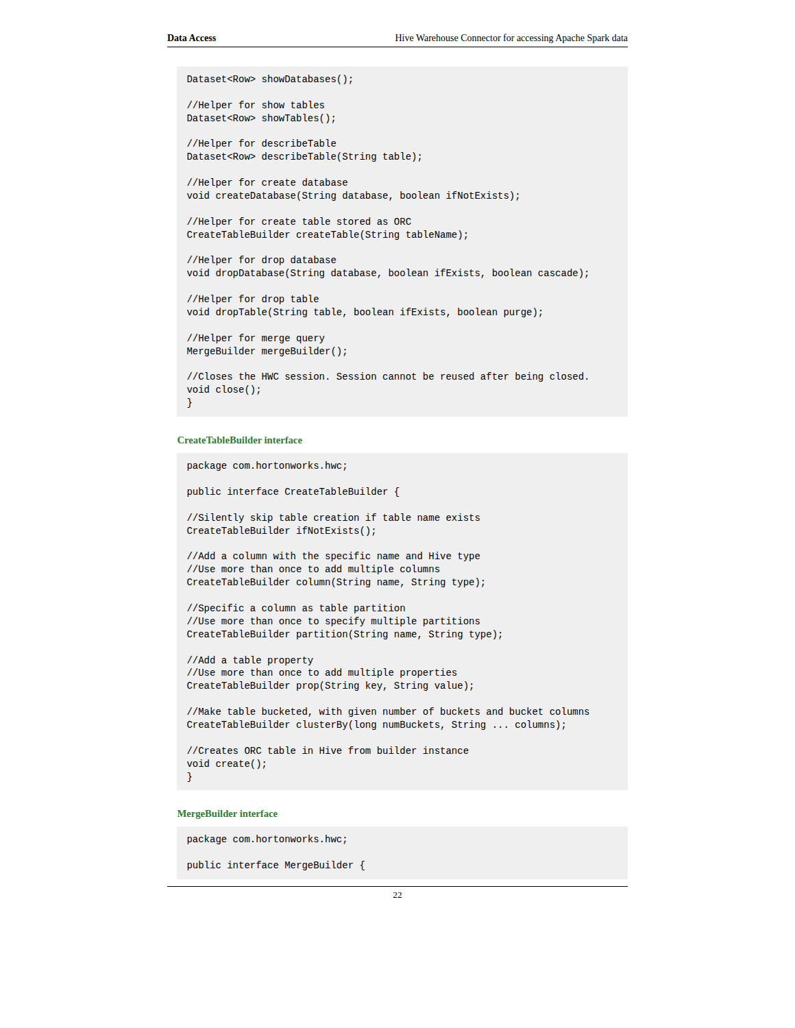Data Access
Hive Warehouse Connector for accessing Apache Spark data
Dataset<Row> showDatabases();

//Helper for show tables
Dataset<Row> showTables();

//Helper for describeTable
Dataset<Row> describeTable(String table);

//Helper for create database
void createDatabase(String database, boolean ifNotExists);

//Helper for create table stored as ORC
CreateTableBuilder createTable(String tableName);

//Helper for drop database
void dropDatabase(String database, boolean ifExists, boolean cascade);

//Helper for drop table
void dropTable(String table, boolean ifExists, boolean purge);

//Helper for merge query
MergeBuilder mergeBuilder();

//Closes the HWC session. Session cannot be reused after being closed.
void close();
}
CreateTableBuilder interface
package com.hortonworks.hwc;

public interface CreateTableBuilder {

//Silently skip table creation if table name exists
CreateTableBuilder ifNotExists();

//Add a column with the specific name and Hive type
//Use more than once to add multiple columns
CreateTableBuilder column(String name, String type);

//Specific a column as table partition
//Use more than once to specify multiple partitions
CreateTableBuilder partition(String name, String type);

//Add a table property
//Use more than once to add multiple properties
CreateTableBuilder prop(String key, String value);

//Make table bucketed, with given number of buckets and bucket columns
CreateTableBuilder clusterBy(long numBuckets, String ... columns);

//Creates ORC table in Hive from builder instance
void create();
}
MergeBuilder interface
package com.hortonworks.hwc;

public interface MergeBuilder {
22